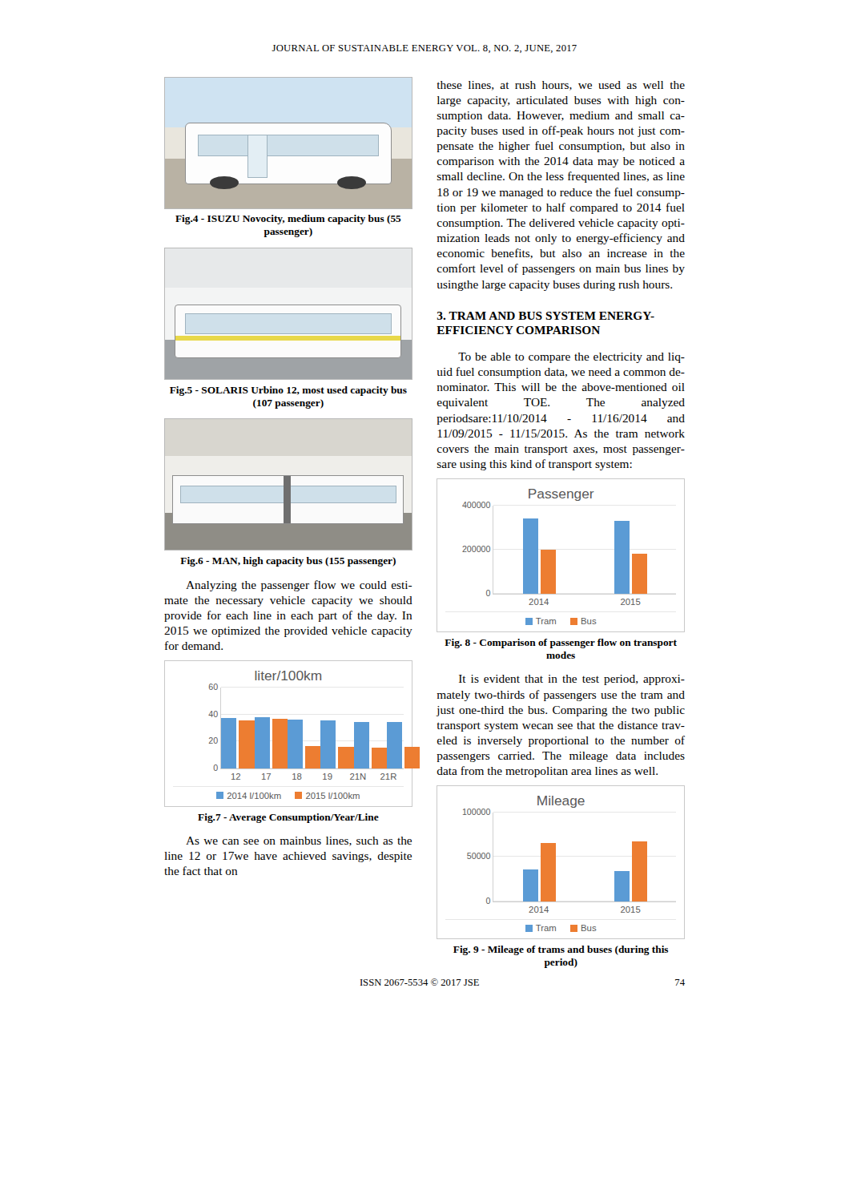JOURNAL OF SUSTAINABLE ENERGY VOL. 8, NO. 2, JUNE, 2017
Fig.4 - ISUZU Novocity, medium capacity bus (55 passenger)
Fig.5 - SOLARIS Urbino 12, most used capacity bus (107 passenger)
Fig.6 - MAN, high capacity bus (155 passenger)
Analyzing the passenger flow we could estimate the necessary vehicle capacity we should provide for each line in each part of the day. In 2015 we optimized the provided vehicle capacity for demand.
liter/100km
0
20
40
60
1217181921N 21R
2014 l/100km 2015 l/100km
Fig.7 - Average Consumption/Year/Line
As we can see on mainbus lines, such as the line 12 or 17we have achieved savings, despite the fact that on
these lines, at rush hours, we used as well the large capacity, articulated buses with high consumption data. However, medium and small capacity buses used in off-peak hours not just compensate the higher fuel consumption, but also in comparison with the 2014 data may be noticed a small decline. On the less frequented lines, as line 18 or 19 we managed to reduce the fuel consumption per kilometer to half compared to 2014 fuel consumption. The delivered vehicle capacity optimization leads not only to energy-efficiency and economic benefits, but also an increase in the comfort level of passengers on main bus lines by usingthe large capacity buses during rush hours.
3. TRAM AND BUS SYSTEM ENERGY-EFFICIENCY COMPARISON
To be able to compare the electricity and liquid fuel consumption data, we need a common denominator. This will be the above-mentioned oil equivalent TOE. The analyzed periodsare:11/10/2014 - 11/16/2014 and 11/09/2015 - 11/15/2015. As the tram network covers the main transport axes, most passengersare using this kind of transport system:
Passenger
0
200000
400000
20142015
Tram Bus
Fig. 8 - Comparison of passenger flow on transport modes
It is evident that in the test period, approximately two-thirds of passengers use the tram and just one-third the bus. Comparing the two public transport system wecan see that the distance traveled is inversely proportional to the number of passengers carried. The mileage data includes data from the metropolitan area lines as well.
Mileage
0
50000
100000
20142015
Tram Bus
Fig. 9 - Mileage of trams and buses (during this period)
ISSN 2067-5534 © 2017 JSE 74